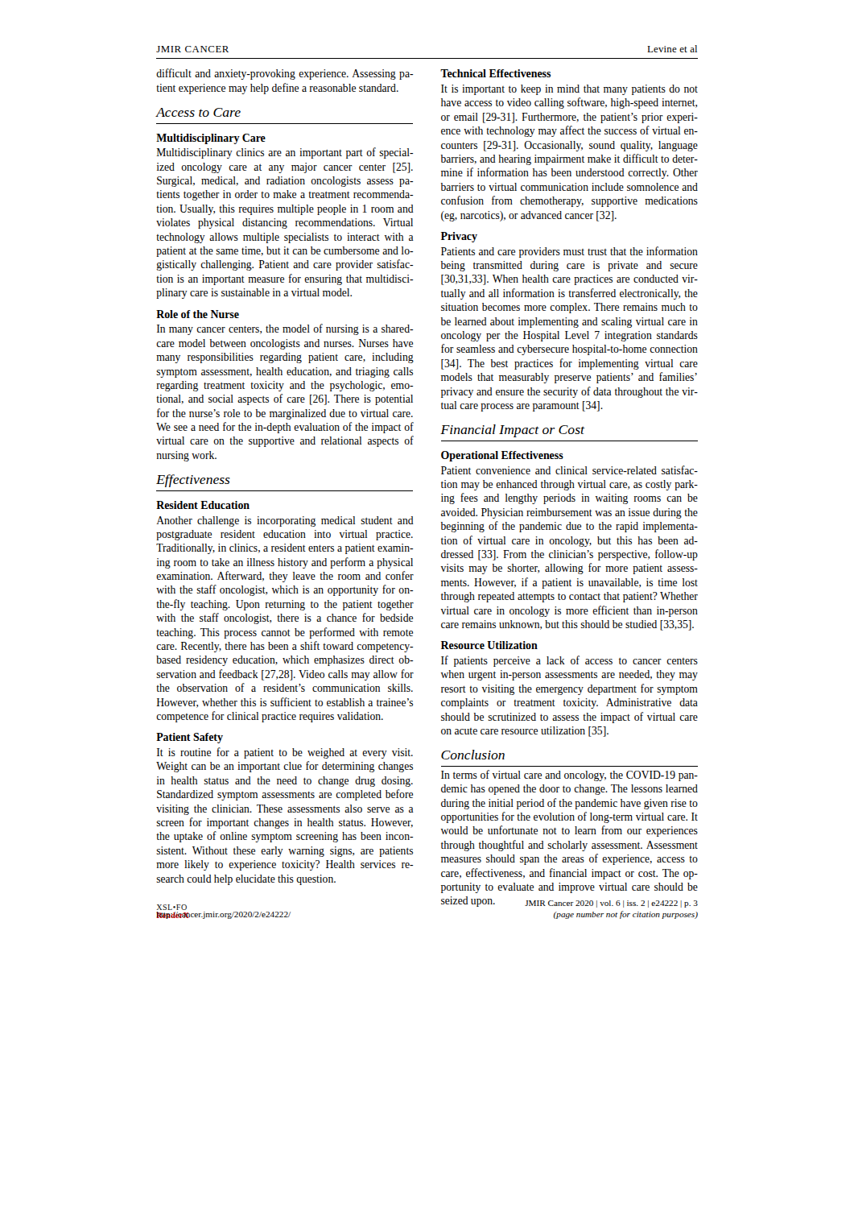JMIR CANCER Levine et al
difficult and anxiety-provoking experience. Assessing patient experience may help define a reasonable standard.
Access to Care
Multidisciplinary Care
Multidisciplinary clinics are an important part of specialized oncology care at any major cancer center [25]. Surgical, medical, and radiation oncologists assess patients together in order to make a treatment recommendation. Usually, this requires multiple people in 1 room and violates physical distancing recommendations. Virtual technology allows multiple specialists to interact with a patient at the same time, but it can be cumbersome and logistically challenging. Patient and care provider satisfaction is an important measure for ensuring that multidisciplinary care is sustainable in a virtual model.
Role of the Nurse
In many cancer centers, the model of nursing is a shared-care model between oncologists and nurses. Nurses have many responsibilities regarding patient care, including symptom assessment, health education, and triaging calls regarding treatment toxicity and the psychologic, emotional, and social aspects of care [26]. There is potential for the nurse’s role to be marginalized due to virtual care. We see a need for the in-depth evaluation of the impact of virtual care on the supportive and relational aspects of nursing work.
Effectiveness
Resident Education
Another challenge is incorporating medical student and postgraduate resident education into virtual practice. Traditionally, in clinics, a resident enters a patient examining room to take an illness history and perform a physical examination. Afterward, they leave the room and confer with the staff oncologist, which is an opportunity for on-the-fly teaching. Upon returning to the patient together with the staff oncologist, there is a chance for bedside teaching. This process cannot be performed with remote care. Recently, there has been a shift toward competency-based residency education, which emphasizes direct observation and feedback [27,28]. Video calls may allow for the observation of a resident’s communication skills. However, whether this is sufficient to establish a trainee’s competence for clinical practice requires validation.
Patient Safety
It is routine for a patient to be weighed at every visit. Weight can be an important clue for determining changes in health status and the need to change drug dosing. Standardized symptom assessments are completed before visiting the clinician. These assessments also serve as a screen for important changes in health status. However, the uptake of online symptom screening has been inconsistent. Without these early warning signs, are patients more likely to experience toxicity? Health services research could help elucidate this question.
Technical Effectiveness
It is important to keep in mind that many patients do not have access to video calling software, high-speed internet, or email [29-31]. Furthermore, the patient’s prior experience with technology may affect the success of virtual encounters [29-31]. Occasionally, sound quality, language barriers, and hearing impairment make it difficult to determine if information has been understood correctly. Other barriers to virtual communication include somnolence and confusion from chemotherapy, supportive medications (eg, narcotics), or advanced cancer [32].
Privacy
Patients and care providers must trust that the information being transmitted during care is private and secure [30,31,33]. When health care practices are conducted virtually and all information is transferred electronically, the situation becomes more complex. There remains much to be learned about implementing and scaling virtual care in oncology per the Hospital Level 7 integration standards for seamless and cybersecure hospital-to-home connection [34]. The best practices for implementing virtual care models that measurably preserve patients’ and families’ privacy and ensure the security of data throughout the virtual care process are paramount [34].
Financial Impact or Cost
Operational Effectiveness
Patient convenience and clinical service-related satisfaction may be enhanced through virtual care, as costly parking fees and lengthy periods in waiting rooms can be avoided. Physician reimbursement was an issue during the beginning of the pandemic due to the rapid implementation of virtual care in oncology, but this has been addressed [33]. From the clinician’s perspective, follow-up visits may be shorter, allowing for more patient assessments. However, if a patient is unavailable, is time lost through repeated attempts to contact that patient? Whether virtual care in oncology is more efficient than in-person care remains unknown, but this should be studied [33,35].
Resource Utilization
If patients perceive a lack of access to cancer centers when urgent in-person assessments are needed, they may resort to visiting the emergency department for symptom complaints or treatment toxicity. Administrative data should be scrutinized to assess the impact of virtual care on acute care resource utilization [35].
Conclusion
In terms of virtual care and oncology, the COVID-19 pandemic has opened the door to change. The lessons learned during the initial period of the pandemic have given rise to opportunities for the evolution of long-term virtual care. It would be unfortunate not to learn from our experiences through thoughtful and scholarly assessment. Assessment measures should span the areas of experience, access to care, effectiveness, and financial impact or cost. The opportunity to evaluate and improve virtual care should be seized upon.
XSL•FO
RenderX
http://cancer.jmir.org/2020/2/e24222/
JMIR Cancer 2020 | vol. 6 | iss. 2 | e24222 | p. 3
(page number not for citation purposes)